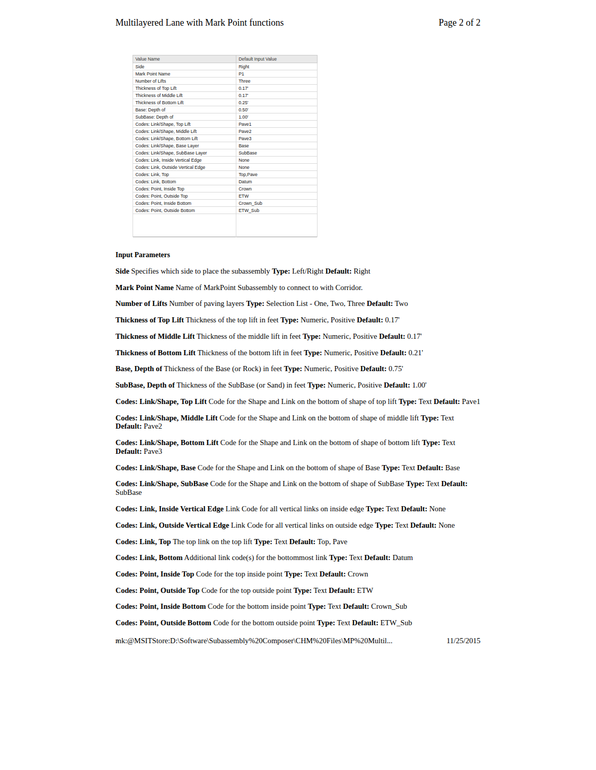Multilayered Lane with Mark Point functions
Page 2 of 2
| Value Name | Default Input Value |
| --- | --- |
| Side | Right |
| Mark Point Name | P1 |
| Number of Lifts | Three |
| Thickness of Top Lift | 0.17' |
| Thickness of Middle Lift | 0.17' |
| Thickness of Bottom Lift | 0.25' |
| Base: Depth of | 0.50' |
| SubBase: Depth of | 1.00' |
| Codes: Link/Shape, Top Lift | Pave1 |
| Codes: Link/Shape, Middle Lift | Pave2 |
| Codes: Link/Shape, Bottom Lift | Pave3 |
| Codes: Link/Shape, Base Layer | Base |
| Codes: Link/Shape, SubBase Layer | SubBase |
| Codes: Link, Inside Vertical Edge | None |
| Codes: Link, Outside Vertical Edge | None |
| Codes: Link, Top | Top,Pave |
| Codes: Link, Bottom | Datum |
| Codes: Point, Inside Top | Crown |
| Codes: Point, Outside Top | ETW |
| Codes: Point, Inside Bottom | Crown_Sub |
| Codes: Point, Outside Bottom | ETW_Sub |
Input Parameters
Side Specifies which side to place the subassembly Type: Left/Right Default: Right
Mark Point Name Name of MarkPoint Subassembly to connect to with Corridor.
Number of Lifts Number of paving layers Type: Selection List - One, Two, Three Default: Two
Thickness of Top Lift Thickness of the top lift in feet Type: Numeric, Positive Default: 0.17'
Thickness of Middle Lift Thickness of the middle lift in feet Type: Numeric, Positive Default: 0.17'
Thickness of Bottom Lift Thickness of the bottom lift in feet Type: Numeric, Positive Default: 0.21'
Base, Depth of Thickness of the Base (or Rock) in feet Type: Numeric, Positive Default: 0.75'
SubBase, Depth of Thickness of the SubBase (or Sand) in feet Type: Numeric, Positive Default: 1.00'
Codes: Link/Shape, Top Lift Code for the Shape and Link on the bottom of shape of top lift Type: Text Default: Pave1
Codes: Link/Shape, Middle Lift Code for the Shape and Link on the bottom of shape of middle lift Type: Text Default: Pave2
Codes: Link/Shape, Bottom Lift Code for the Shape and Link on the bottom of shape of bottom lift Type: Text Default: Pave3
Codes: Link/Shape, Base Code for the Shape and Link on the bottom of shape of Base Type: Text Default: Base
Codes: Link/Shape, SubBase Code for the Shape and Link on the bottom of shape of SubBase Type: Text Default: SubBase
Codes: Link, Inside Vertical Edge Link Code for all vertical links on inside edge Type: Text Default: None
Codes: Link, Outside Vertical Edge Link Code for all vertical links on outside edge Type: Text Default: None
Codes: Link, Top The top link on the top lift Type: Text Default: Top, Pave
Codes: Link, Bottom Additional link code(s) for the bottommost link Type: Text Default: Datum
Codes: Point, Inside Top Code for the top inside point Type: Text Default: Crown
Codes: Point, Outside Top Code for the top outside point Type: Text Default: ETW
Codes: Point, Inside Bottom Code for the bottom inside point Type: Text Default: Crown_Sub
Codes: Point, Outside Bottom Code for the bottom outside point Type: Text Default: ETW_Sub
>
mk:@MSITStore:D:\Software\Subassembly%20Composer\CHM%20Files\MP%20Multil...
11/25/2015